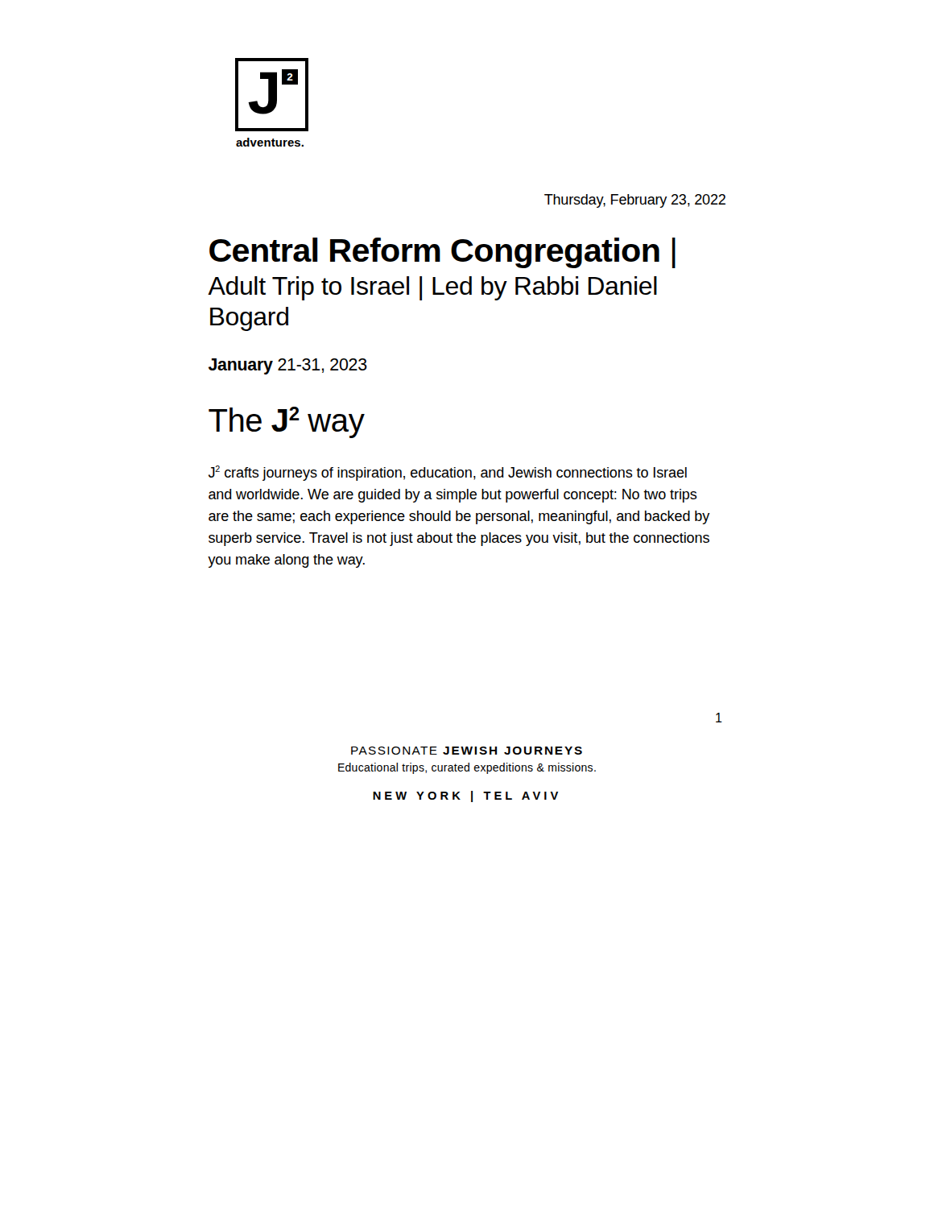J 2
adventures.
Thursday, February 23, 2022
Central Reform Congregation |
Adult Trip to Israel | Led by Rabbi Daniel Bogard
January 21-31, 2023
The J2 way
J2 crafts journeys of inspiration, education, and Jewish connections to Israel and worldwide. We are guided by a simple but powerful concept: No two trips are the same; each experience should be personal, meaningful, and backed by superb service. Travel is not just about the places you visit, but the connections you make along the way.
1
PASSIONATE JEWISH JOURNEYS
Educational trips, curated expeditions & missions.
NEW YORK | TEL AVIV